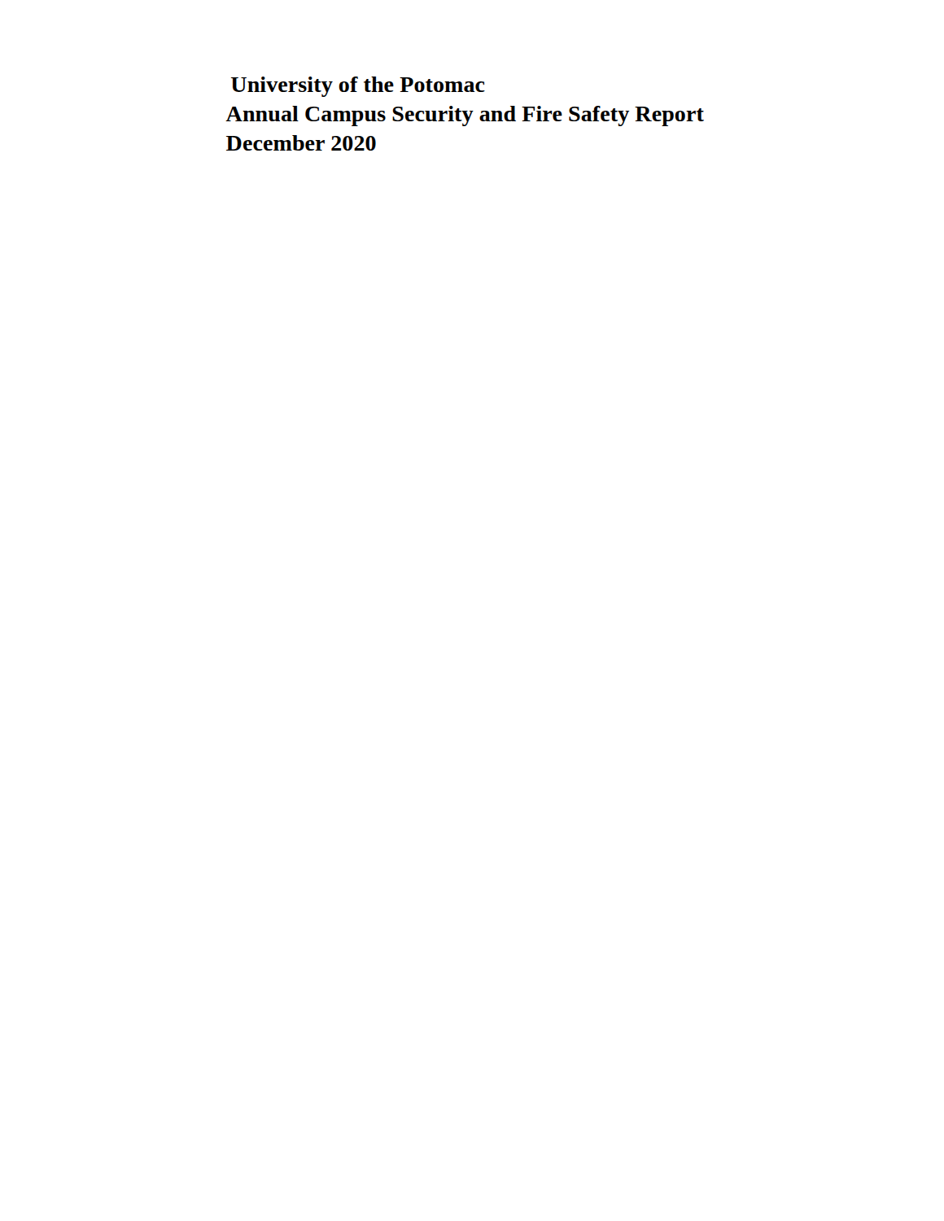University of the Potomac Annual Campus Security and Fire Safety Report December 2020